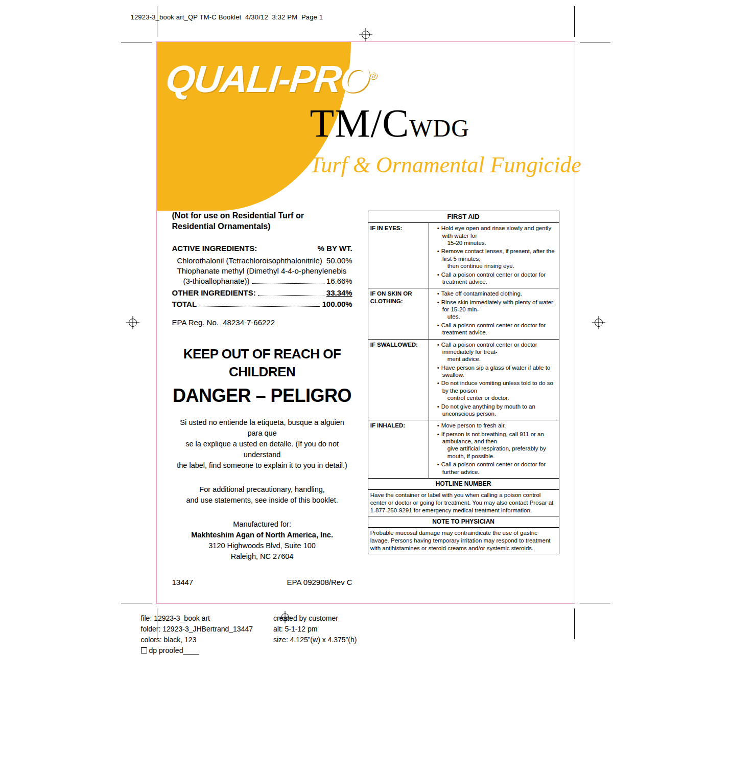12923-3_book art_QP TM-C Booklet 4/30/12 3:32 PM Page 1
QUALI-PRO®
TM/CWDG
Turf & Ornamental Fungicide
(Not for use on Residential Turf or
Residential Ornamentals)
ACTIVE INGREDIENTS: % BY WT.
Chlorothalonil (Tetrachloroisophthalonitrile) 50.00%
Thiophanate methyl (Dimethyl 4-4-o-phenylenebis
(3-thioallophanate)) 16.66%
OTHER INGREDIENTS: 33.34%
TOTAL 100.00%
EPA Reg. No. 48234-7-66222
KEEP OUT OF REACH OF CHILDREN
DANGER – PELIGRO
Si usted no entiende la etiqueta, busque a alguien para que
se la explique a usted en detalle. (If you do not understand
the label, find someone to explain it to you in detail.)
For additional precautionary, handling,
and use statements, see inside of this booklet.
Manufactured for:
Makhteshim Agan of North America, Inc.
3120 Highwoods Blvd, Suite 100
Raleigh, NC 27604
13447 EPA 092908/Rev C
| FIRST AID |
| --- |
| IF IN EYES: | Hold eye open and rinse slowly and gently with water for 15-20 minutes. Remove contact lenses, if present, after the first 5 minutes; then continue rinsing eye. Call a poison control center or doctor for treatment advice. |
| IF ON SKIN OR CLOTHING: | Take off contaminated clothing. Rinse skin immediately with plenty of water for 15-20 min- utes. Call a poison control center or doctor for treatment advice. |
| IF SWALLOWED: | Call a poison control center or doctor immediately for treat- ment advice. Have person sip a glass of water if able to swallow. Do not induce vomiting unless told to do so by the poison control center or doctor. Do not give anything by mouth to an unconscious person. |
| IF INHALED: | Move person to fresh air. If person is not breathing, call 911 or an ambulance, and then give artificial respiration, preferably by mouth, if possible. Call a poison control center or doctor for further advice. |
| HOTLINE NUMBER |
| Have the container or label with you when calling a poison control center or doctor or going for treatment. You may also contact Prosar at 1-877-250-9291 for emergency medical treatment information. |
| NOTE TO PHYSICIAN |
| Probable mucosal damage may contraindicate the use of gastric lavage. Persons having temporary irritation may respond to treatment with antihistamines or steroid creams and/or systemic steroids. |
file: 12923-3_book art
folder: 12923-3_JHBertrand_13447
colors: black, 123
dp proofed____
created by customer
alt: 5-1-12 pm
size: 4.125”(w) x 4.375”(h)